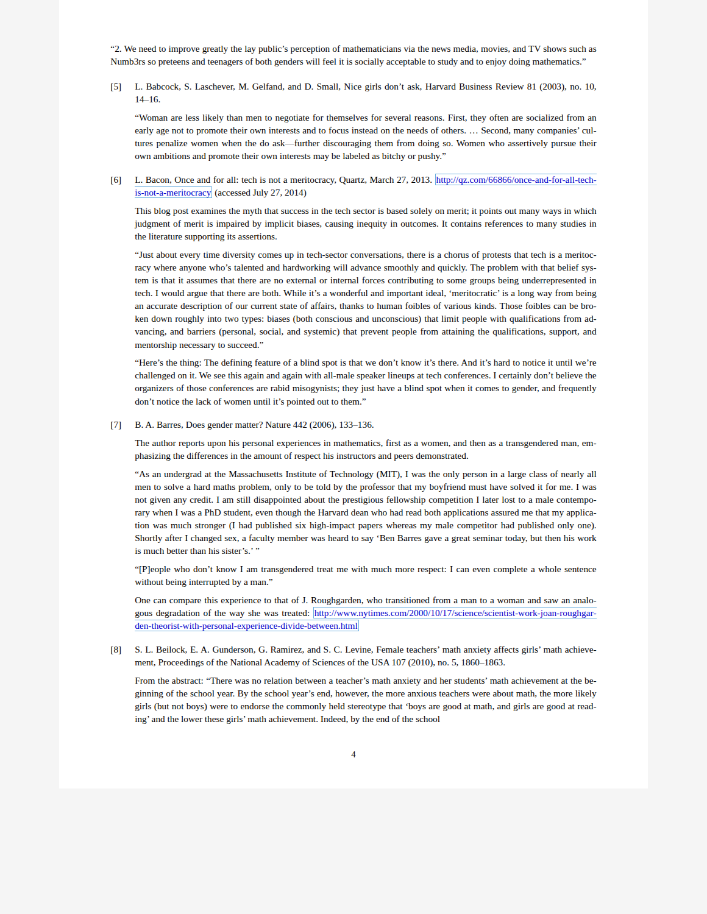“2. We need to improve greatly the lay public’s perception of mathematicians via the news media, movies, and TV shows such as Numb3rs so preteens and teenagers of both genders will feel it is socially acceptable to study and to enjoy doing mathematics.”
[5]
L. Babcock, S. Laschever, M. Gelfand, and D. Small, Nice girls don’t ask, Harvard Business Review 81 (2003), no. 10, 14–16.
“Woman are less likely than men to negotiate for themselves for several reasons. First, they often are socialized from an early age not to promote their own interests and to focus instead on the needs of others. … Second, many companies’ cultures penalize women when the do ask—further discouraging them from doing so. Women who assertively pursue their own ambitions and promote their own interests may be labeled as bitchy or pushy.”
[6]
L. Bacon, Once and for all: tech is not a meritocracy, Quartz, March 27, 2013. http://qz.com/66866/once-and-for-all-tech-is-not-a-meritocracy (accessed July 27, 2014)
This blog post examines the myth that success in the tech sector is based solely on merit; it points out many ways in which judgment of merit is impaired by implicit biases, causing inequity in outcomes. It contains references to many studies in the literature supporting its assertions.
“Just about every time diversity comes up in tech-sector conversations, there is a chorus of protests that tech is a meritocracy where anyone who’s talented and hardworking will advance smoothly and quickly. The problem with that belief system is that it assumes that there are no external or internal forces contributing to some groups being underrepresented in tech. I would argue that there are both. While it’s a wonderful and important ideal, ‘meritocratic’ is a long way from being an accurate description of our current state of affairs, thanks to human foibles of various kinds. Those foibles can be broken down roughly into two types: biases (both conscious and unconscious) that limit people with qualifications from advancing, and barriers (personal, social, and systemic) that prevent people from attaining the qualifications, support, and mentorship necessary to succeed.”
“Here’s the thing: The defining feature of a blind spot is that we don’t know it’s there. And it’s hard to notice it until we’re challenged on it. We see this again and again with all-male speaker lineups at tech conferences. I certainly don’t believe the organizers of those conferences are rabid misogynists; they just have a blind spot when it comes to gender, and frequently don’t notice the lack of women until it’s pointed out to them.”
[7]
B. A. Barres, Does gender matter? Nature 442 (2006), 133–136.
The author reports upon his personal experiences in mathematics, first as a women, and then as a transgendered man, emphasizing the differences in the amount of respect his instructors and peers demonstrated.
“As an undergrad at the Massachusetts Institute of Technology (MIT), I was the only person in a large class of nearly all men to solve a hard maths problem, only to be told by the professor that my boyfriend must have solved it for me. I was not given any credit. I am still disappointed about the prestigious fellowship competition I later lost to a male contemporary when I was a PhD student, even though the Harvard dean who had read both applications assured me that my application was much stronger (I had published six high-impact papers whereas my male competitor had published only one). Shortly after I changed sex, a faculty member was heard to say ‘Ben Barres gave a great seminar today, but then his work is much better than his sister’s.’ ”
“[P]eople who don’t know I am transgendered treat me with much more respect: I can even complete a whole sentence without being interrupted by a man.”
One can compare this experience to that of J. Roughgarden, who transitioned from a man to a woman and saw an analogous degradation of the way she was treated: http://www.nytimes.com/2000/10/17/science/scientist-work-joan-roughgarden-theorist-with-personal-experience-divide-between.html
[8]
S. L. Beilock, E. A. Gunderson, G. Ramirez, and S. C. Levine, Female teachers’ math anxiety affects girls’ math achievement, Proceedings of the National Academy of Sciences of the USA 107 (2010), no. 5, 1860–1863.
From the abstract: “There was no relation between a teacher’s math anxiety and her students’ math achievement at the beginning of the school year. By the school year’s end, however, the more anxious teachers were about math, the more likely girls (but not boys) were to endorse the commonly held stereotype that ‘boys are good at math, and girls are good at reading’ and the lower these girls’ math achievement. Indeed, by the end of the school
4